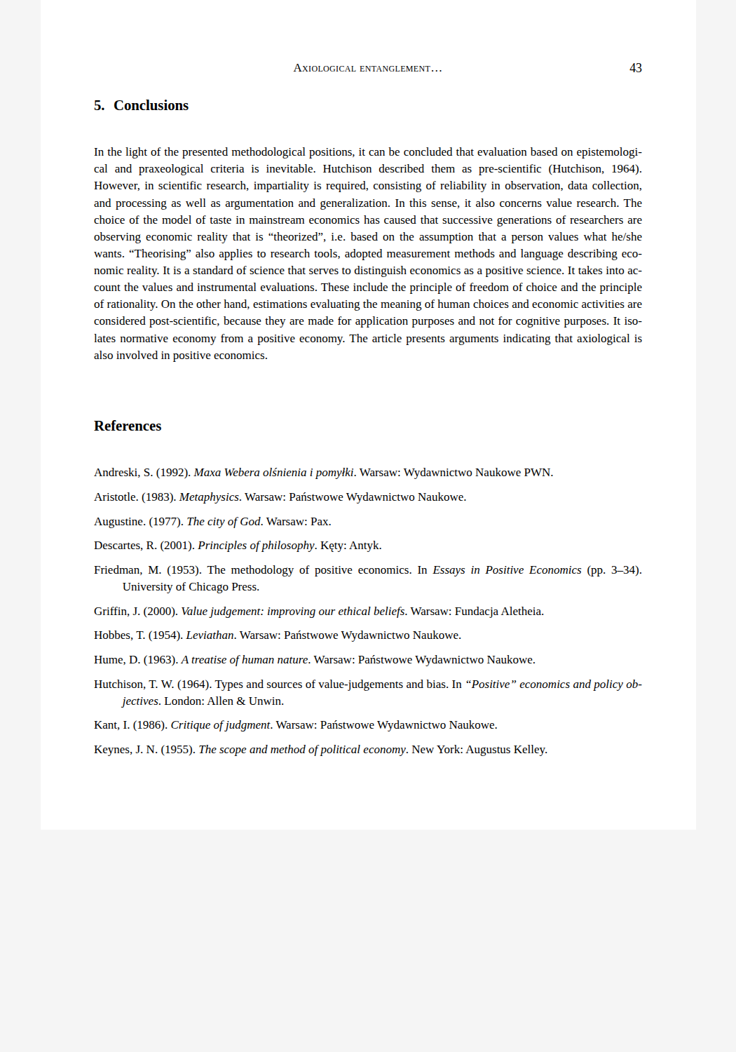Axiological entanglement… 43
5. Conclusions
In the light of the presented methodological positions, it can be concluded that evaluation based on epistemological and praxeological criteria is inevitable. Hutchison described them as pre-scientific (Hutchison, 1964). However, in scientific research, impartiality is required, consisting of reliability in observation, data collection, and processing as well as argumentation and generalization. In this sense, it also concerns value research. The choice of the model of taste in mainstream economics has caused that successive generations of researchers are observing economic reality that is “theorized”, i.e. based on the assumption that a person values what he/she wants. “Theorising” also applies to research tools, adopted measurement methods and language describing economic reality. It is a standard of science that serves to distinguish economics as a positive science. It takes into account the values and instrumental evaluations. These include the principle of freedom of choice and the principle of rationality. On the other hand, estimations evaluating the meaning of human choices and economic activities are considered post-scientific, because they are made for application purposes and not for cognitive purposes. It isolates normative economy from a positive economy. The article presents arguments indicating that axiological is also involved in positive economics.
References
Andreski, S. (1992). Maxa Webera olśnienia i pomyłki. Warsaw: Wydawnictwo Naukowe PWN.
Aristotle. (1983). Metaphysics. Warsaw: Państwowe Wydawnictwo Naukowe.
Augustine. (1977). The city of God. Warsaw: Pax.
Descartes, R. (2001). Principles of philosophy. Kęty: Antyk.
Friedman, M. (1953). The methodology of positive economics. In Essays in Positive Economics (pp. 3–34). University of Chicago Press.
Griffin, J. (2000). Value judgement: improving our ethical beliefs. Warsaw: Fundacja Aletheia.
Hobbes, T. (1954). Leviathan. Warsaw: Państwowe Wydawnictwo Naukowe.
Hume, D. (1963). A treatise of human nature. Warsaw: Państwowe Wydawnictwo Naukowe.
Hutchison, T. W. (1964). Types and sources of value-judgements and bias. In “Positive” economics and policy objectives. London: Allen & Unwin.
Kant, I. (1986). Critique of judgment. Warsaw: Państwowe Wydawnictwo Naukowe.
Keynes, J. N. (1955). The scope and method of political economy. New York: Augustus Kelley.